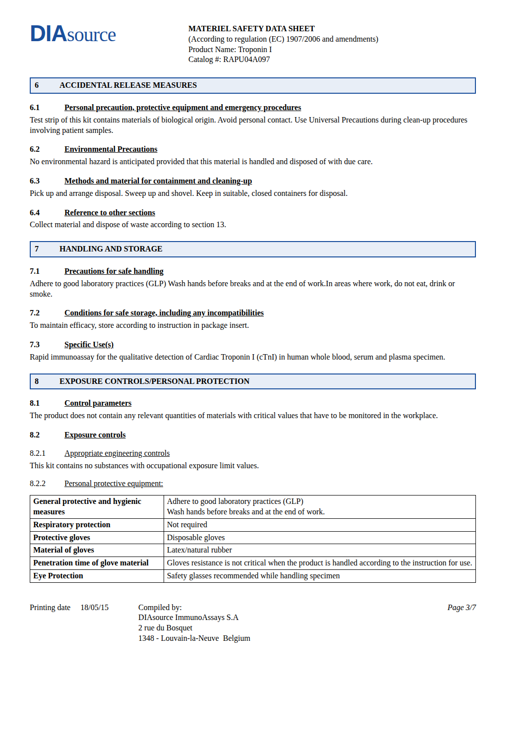DIA source
Materiel Safety Data Sheet
(According to regulation (EC) 1907/2006 and amendments)
Product Name: Troponin I
Catalog #: RAPU04A097
6 ACCIDENTAL RELEASE MEASURES
6.1 Personal precaution, protective equipment and emergency procedures
Test strip of this kit contains materials of biological origin. Avoid personal contact. Use Universal Precautions during clean-up procedures involving patient samples.
6.2 Environmental Precautions
No environmental hazard is anticipated provided that this material is handled and disposed of with due care.
6.3 Methods and material for containment and cleaning-up
Pick up and arrange disposal. Sweep up and shovel. Keep in suitable, closed containers for disposal.
6.4 Reference to other sections
Collect material and dispose of waste according to section 13.
7 HANDLING AND STORAGE
7.1 Precautions for safe handling
Adhere to good laboratory practices (GLP) Wash hands before breaks and at the end of work.In areas where work, do not eat, drink or smoke.
7.2 Conditions for safe storage, including any incompatibilities
To maintain efficacy, store according to instruction in package insert.
7.3 Specific Use(s)
Rapid immunoassay for the qualitative detection of Cardiac Troponin I (cTnI) in human whole blood, serum and plasma specimen.
8 EXPOSURE CONTROLS/PERSONAL PROTECTION
8.1 Control parameters
The product does not contain any relevant quantities of materials with critical values that have to be monitored in the workplace.
8.2 Exposure controls
8.2.1 Appropriate engineering controls
This kit contains no substances with occupational exposure limit values.
8.2.2 Personal protective equipment:
| General protective and hygienic measures | Adhere to good laboratory practices (GLP) Wash hands before breaks and at the end of work. |
| Respiratory protection | Not required |
| Protective gloves | Disposable gloves |
| Material of gloves | Latex/natural rubber |
| Penetration time of glove material | Gloves resistance is not critical when the product is handled according to the instruction for use. |
| Eye Protection | Safety glasses recommended while handling specimen |
Printing date 18/05/15
Compiled by:
DIAsource ImmunoAssays S.A
2 rue du Bosquet
1348 - Louvain-la-Neuve Belgium
Page 3/7